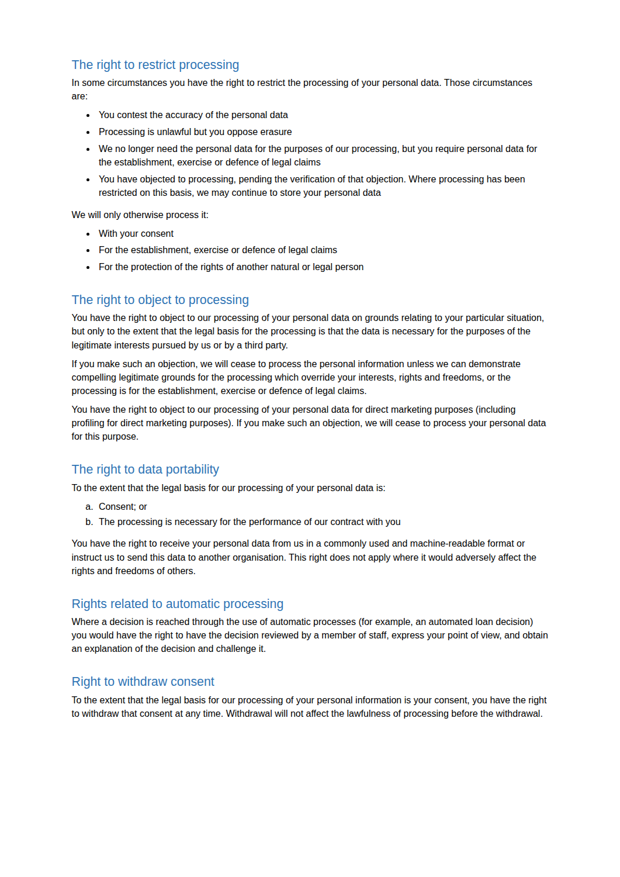The right to restrict processing
In some circumstances you have the right to restrict the processing of your personal data. Those circumstances are:
You contest the accuracy of the personal data
Processing is unlawful but you oppose erasure
We no longer need the personal data for the purposes of our processing, but you require personal data for the establishment, exercise or defence of legal claims
You have objected to processing, pending the verification of that objection. Where processing has been restricted on this basis, we may continue to store your personal data
We will only otherwise process it:
With your consent
For the establishment, exercise or defence of legal claims
For the protection of the rights of another natural or legal person
The right to object to processing
You have the right to object to our processing of your personal data on grounds relating to your particular situation, but only to the extent that the legal basis for the processing is that the data is necessary for the purposes of the legitimate interests pursued by us or by a third party.
If you make such an objection, we will cease to process the personal information unless we can demonstrate compelling legitimate grounds for the processing which override your interests, rights and freedoms, or the processing is for the establishment, exercise or defence of legal claims.
You have the right to object to our processing of your personal data for direct marketing purposes (including profiling for direct marketing purposes). If you make such an objection, we will cease to process your personal data for this purpose.
The right to data portability
To the extent that the legal basis for our processing of your personal data is:
Consent; or
The processing is necessary for the performance of our contract with you
You have the right to receive your personal data from us in a commonly used and machine-readable format or instruct us to send this data to another organisation. This right does not apply where it would adversely affect the rights and freedoms of others.
Rights related to automatic processing
Where a decision is reached through the use of automatic processes (for example, an automated loan decision) you would have the right to have the decision reviewed by a member of staff, express your point of view, and obtain an explanation of the decision and challenge it.
Right to withdraw consent
To the extent that the legal basis for our processing of your personal information is your consent, you have the right to withdraw that consent at any time. Withdrawal will not affect the lawfulness of processing before the withdrawal.